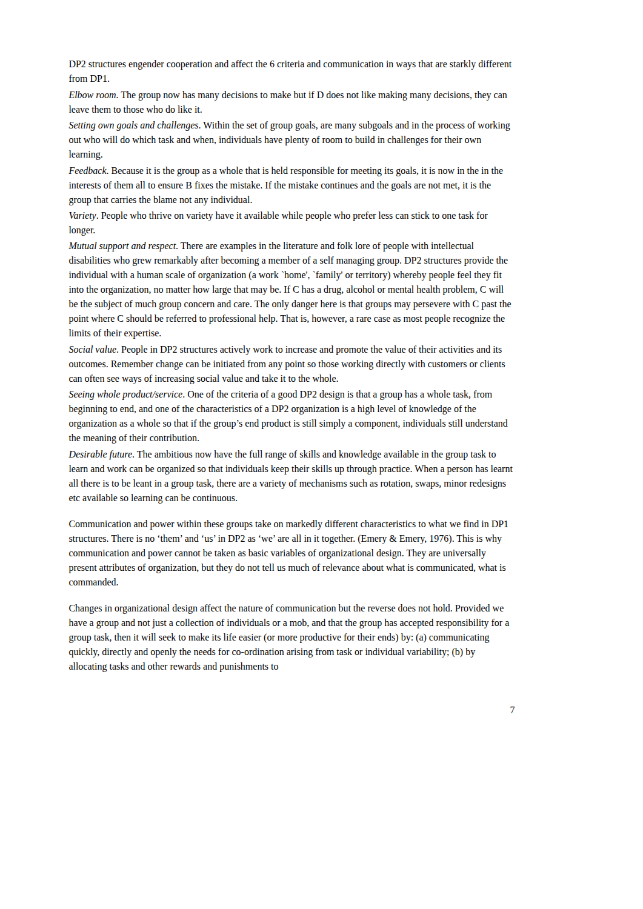DP2 structures engender cooperation and affect the 6 criteria and communication in ways that are starkly different from DP1.
Elbow room. The group now has many decisions to make but if D does not like making many decisions, they can leave them to those who do like it.
Setting own goals and challenges. Within the set of group goals, are many subgoals and in the process of working out who will do which task and when, individuals have plenty of room to build in challenges for their own learning.
Feedback. Because it is the group as a whole that is held responsible for meeting its goals, it is now in the in the interests of them all to ensure B fixes the mistake. If the mistake continues and the goals are not met, it is the group that carries the blame not any individual.
Variety. People who thrive on variety have it available while people who prefer less can stick to one task for longer.
Mutual support and respect. There are examples in the literature and folk lore of people with intellectual disabilities who grew remarkably after becoming a member of a self managing group. DP2 structures provide the individual with a human scale of organization (a work `home', `family' or territory) whereby people feel they fit into the organization, no matter how large that may be. If C has a drug, alcohol or mental health problem, C will be the subject of much group concern and care. The only danger here is that groups may persevere with C past the point where C should be referred to professional help. That is, however, a rare case as most people recognize the limits of their expertise.
Social value. People in DP2 structures actively work to increase and promote the value of their activities and its outcomes. Remember change can be initiated from any point so those working directly with customers or clients can often see ways of increasing social value and take it to the whole.
Seeing whole product/service. One of the criteria of a good DP2 design is that a group has a whole task, from beginning to end, and one of the characteristics of a DP2 organization is a high level of knowledge of the organization as a whole so that if the group’s end product is still simply a component, individuals still understand the meaning of their contribution.
Desirable future. The ambitious now have the full range of skills and knowledge available in the group task to learn and work can be organized so that individuals keep their skills up through practice. When a person has learnt all there is to be leant in a group task, there are a variety of mechanisms such as rotation, swaps, minor redesigns etc available so learning can be continuous.
Communication and power within these groups take on markedly different characteristics to what we find in DP1 structures. There is no ‘them’ and ‘us’ in DP2 as ‘we’ are all in it together. (Emery & Emery, 1976). This is why communication and power cannot be taken as basic variables of organizational design. They are universally present attributes of organization, but they do not tell us much of relevance about what is communicated, what is commanded.
Changes in organizational design affect the nature of communication but the reverse does not hold. Provided we have a group and not just a collection of individuals or a mob, and that the group has accepted responsibility for a group task, then it will seek to make its life easier (or more productive for their ends) by: (a) communicating quickly, directly and openly the needs for co-ordination arising from task or individual variability; (b) by allocating tasks and other rewards and punishments to
7